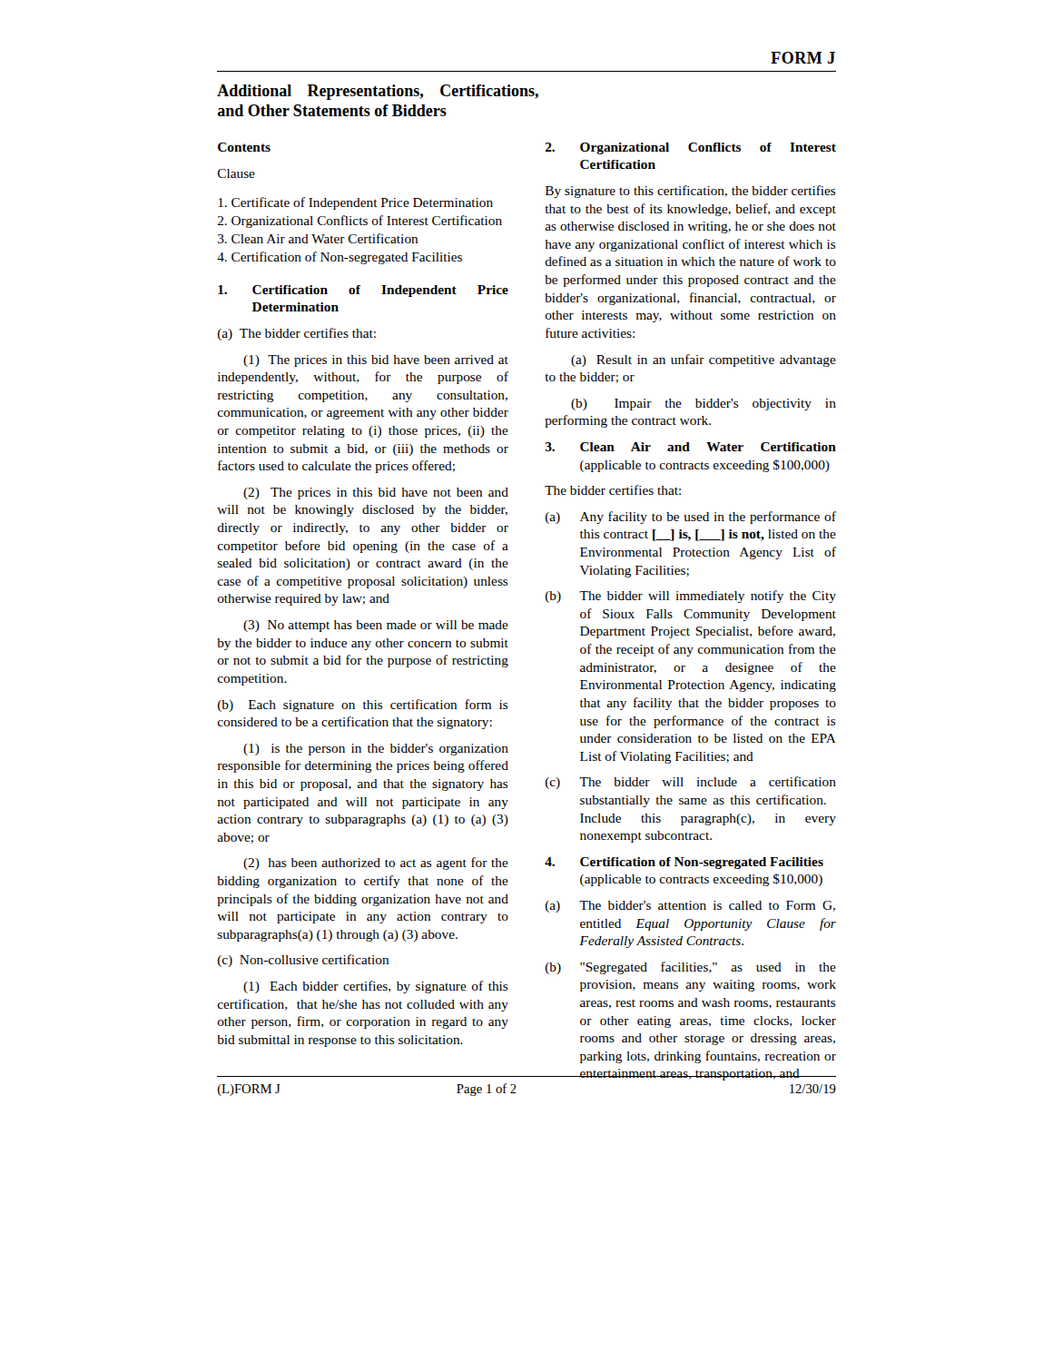FORM J
Additional Representations, Certifications, and Other Statements of Bidders
Contents
Clause
1. Certificate of Independent Price Determination
2. Organizational Conflicts of Interest Certification
3. Clean Air and Water Certification
4. Certification of Non-segregated Facilities
1.
Certification of Independent Price Determination
(a) The bidder certifies that:
(1) The prices in this bid have been arrived at independently, without, for the purpose of restricting competition, any consultation, communication, or agreement with any other bidder or competitor relating to (i) those prices, (ii) the intention to submit a bid, or (iii) the methods or factors used to calculate the prices offered;
(2) The prices in this bid have not been and will not be knowingly disclosed by the bidder, directly or indirectly, to any other bidder or competitor before bid opening (in the case of a sealed bid solicitation) or contract award (in the case of a competitive proposal solicitation) unless otherwise required by law; and
(3) No attempt has been made or will be made by the bidder to induce any other concern to submit or not to submit a bid for the purpose of restricting competition.
(b) Each signature on this certification form is considered to be a certification that the signatory:
(1) is the person in the bidder's organization responsible for determining the prices being offered in this bid or proposal, and that the signatory has not participated and will not participate in any action contrary to subparagraphs (a) (1) to (a) (3) above; or
(2) has been authorized to act as agent for the bidding organization to certify that none of the principals of the bidding organization have not and will not participate in any action contrary to subparagraphs(a) (1) through (a) (3) above.
(c) Non-collusive certification
(1) Each bidder certifies, by signature of this certification, that he/she has not colluded with any other person, firm, or corporation in regard to any bid submittal in response to this solicitation.
2.
Organizational Conflicts of Interest Certification
By signature to this certification, the bidder certifies that to the best of its knowledge, belief, and except as otherwise disclosed in writing, he or she does not have any organizational conflict of interest which is defined as a situation in which the nature of work to be performed under this proposed contract and the bidder's organizational, financial, contractual, or other interests may, without some restriction on future activities:
(a) Result in an unfair competitive advantage to the bidder; or
(b) Impair the bidder's objectivity in performing the contract work.
3.
Clean Air and Water Certification (applicable to contracts exceeding $100,000)
The bidder certifies that:
(a)
Any facility to be used in the performance of this contract [__] is, [___] is not, listed on the Environmental Protection Agency List of Violating Facilities;
(b)
The bidder will immediately notify the City of Sioux Falls Community Development Department Project Specialist, before award, of the receipt of any communication from the administrator, or a designee of the Environmental Protection Agency, indicating that any facility that the bidder proposes to use for the performance of the contract is under consideration to be listed on the EPA List of Violating Facilities; and
(c)
The bidder will include a certification substantially the same as this certification. Include this paragraph(c), in every nonexempt subcontract.
4.
Certification of Non-segregated Facilities
(applicable to contracts exceeding $10,000)
(a)
The bidder's attention is called to Form G, entitled Equal Opportunity Clause for Federally Assisted Contracts.
(b)
"Segregated facilities," as used in the provision, means any waiting rooms, work areas, rest rooms and wash rooms, restaurants or other eating areas, time clocks, locker rooms and other storage or dressing areas, parking lots, drinking fountains, recreation or entertainment areas, transportation, and
(L)FORM J
Page 1 of 2
12/30/19